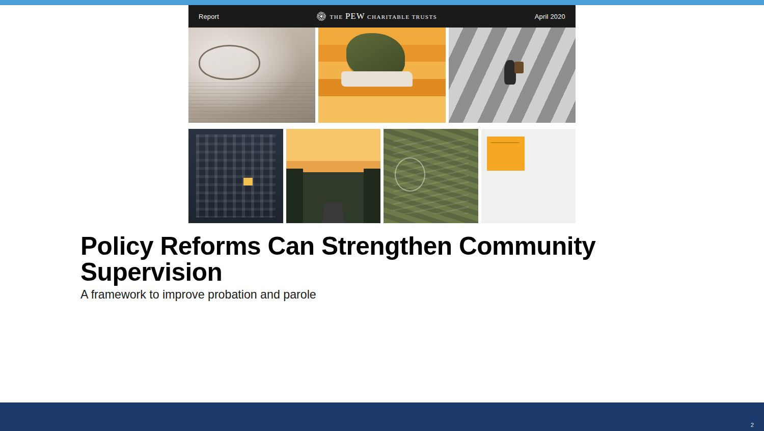Report THE PEW CHARITABLE TRUSTS April 2020
Policy Reforms Can Strengthen Community Supervision
A framework to improve probation and parole
2